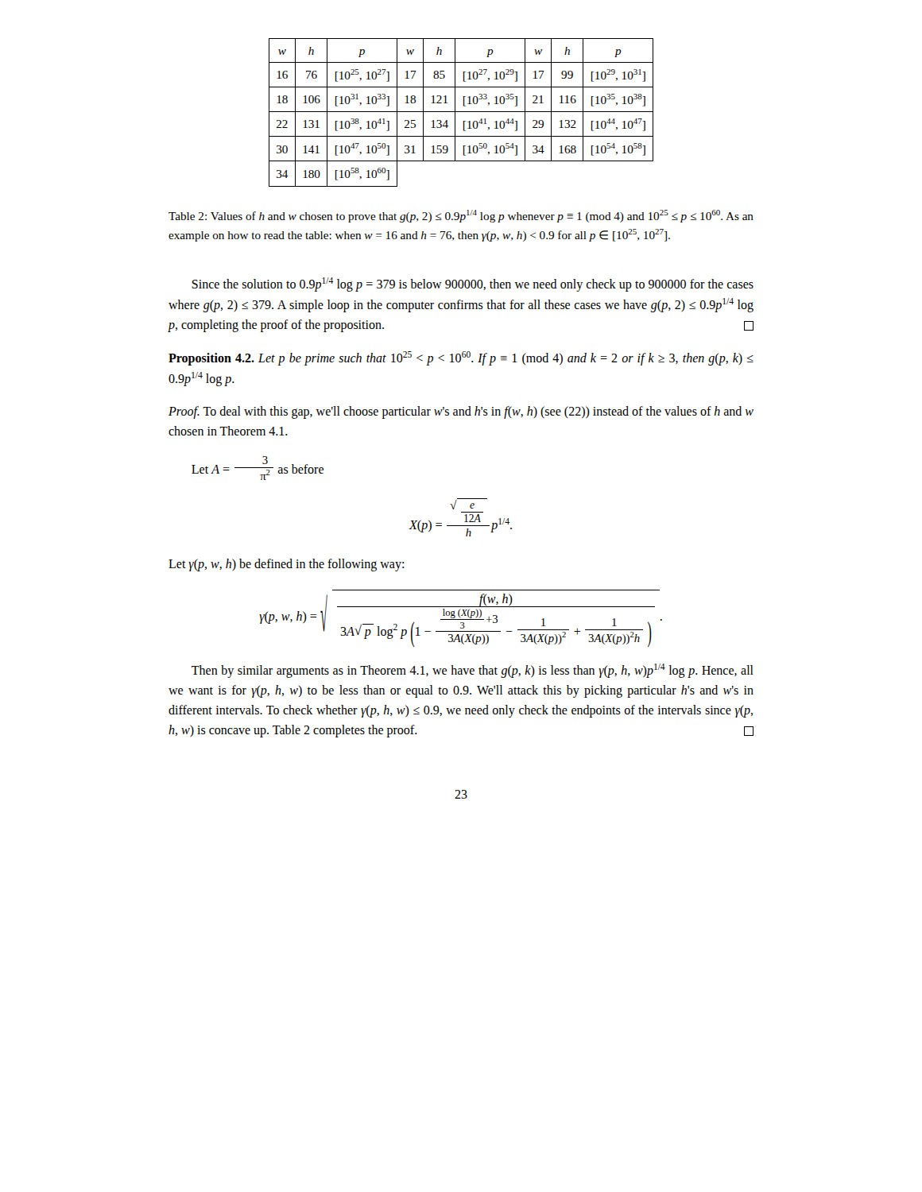| w | h | p | w | h | p | w | h | p |
| --- | --- | --- | --- | --- | --- | --- | --- | --- |
| 16 | 76 | [10 25 , 10 27 ] | 17 | 85 | [10 27 , 10 29 ] | 17 | 99 | [10 29 , 10 31 ] |
| 18 | 106 | [10 31 , 10 33 ] | 18 | 121 | [10 33 , 10 35 ] | 21 | 116 | [10 35 , 10 38 ] |
| 22 | 131 | [10 38 , 10 41 ] | 25 | 134 | [10 41 , 10 44 ] | 29 | 132 | [10 44 , 10 47 ] |
| 30 | 141 | [10 47 , 10 50 ] | 31 | 159 | [10 50 , 10 54 ] | 34 | 168 | [10 54 , 10 58 ] |
| 34 | 180 | [10 58 , 10 60 ] | | | | | | |
Table 2: Values of h and w chosen to prove that g(p, 2) ≤ 0.9p1/4 log p whenever p ≡ 1 (mod 4) and 1025 ≤ p ≤ 1060. As an example on how to read the table: when w = 16 and h = 76, then γ(p, w, h) < 0.9 for all p ∈ [1025, 1027].
Since the solution to 0.9p1/4 log p = 379 is below 900000, then we need only check up to 900000 for the cases where g(p, 2) ≤ 379. A simple loop in the computer confirms that for all these cases we have g(p, 2) ≤ 0.9p1/4 log p, completing the proof of the proposition.
Proposition 4.2. Let p be prime such that 1025 < p < 1060. If p ≡ 1 (mod 4) and k = 2 or if k ≥ 3, then g(p, k) ≤ 0.9p1/4 log p.
Proof. To deal with this gap, we'll choose particular w's and h's in f(w, h) (see (22)) instead of the values of h and w chosen in Theorem 4.1.
Let A = 3 π2 as before
X(p) = e 12A h p1/4.
Let γ(p, w, h) be defined in the following way:
γ(p, w, h) = f(w, h) 3Ap log2 p (1 − log (X(p)) 3+33A(X(p)) − 13A(X(p))2 + 13A(X(p))2h ) .
Then by similar arguments as in Theorem 4.1, we have that g(p, k) is less than γ(p, h, w)p1/4 log p. Hence, all we want is for γ(p, h, w) to be less than or equal to 0.9. We'll attack this by picking particular h's and w's in different intervals. To check whether γ(p, h, w) ≤ 0.9, we need only check the endpoints of the intervals since γ(p, h, w) is concave up. Table 2 completes the proof.
23